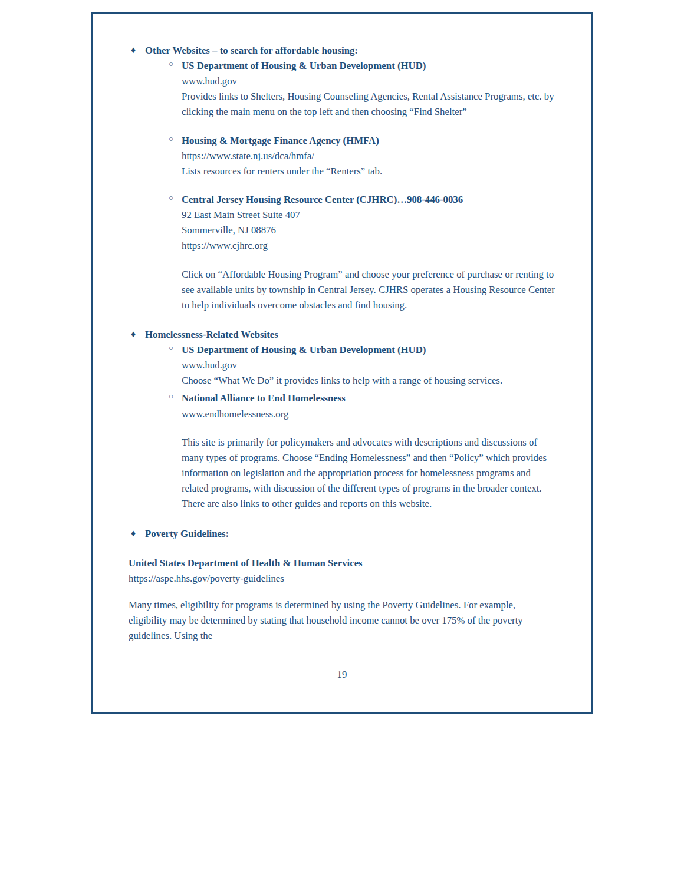Other Websites – to search for affordable housing:
US Department of Housing & Urban Development (HUD)
www.hud.gov
Provides links to Shelters, Housing Counseling Agencies, Rental Assistance Programs, etc. by clicking the main menu on the top left and then choosing “Find Shelter”
Housing & Mortgage Finance Agency (HMFA)
https://www.state.nj.us/dca/hmfa/
Lists resources for renters under the “Renters” tab.
Central Jersey Housing Resource Center (CJHRC)…908-446-0036
92 East Main Street Suite 407
Sommerville, NJ 08876
https://www.cjhrc.org
Click on “Affordable Housing Program” and choose your preference of purchase or renting to see available units by township in Central Jersey. CJHRS operates a Housing Resource Center to help individuals overcome obstacles and find housing.
Homelessness-Related Websites
US Department of Housing & Urban Development (HUD)
www.hud.gov
Choose “What We Do” it provides links to help with a range of housing services.
National Alliance to End Homelessness
www.endhomelessness.org
This site is primarily for policymakers and advocates with descriptions and discussions of many types of programs. Choose “Ending Homelessness” and then “Policy” which provides information on legislation and the appropriation process for homelessness programs and related programs, with discussion of the different types of programs in the broader context. There are also links to other guides and reports on this website.
Poverty Guidelines:
United States Department of Health & Human Services
https://aspe.hhs.gov/poverty-guidelines
Many times, eligibility for programs is determined by using the Poverty Guidelines. For example, eligibility may be determined by stating that household income cannot be over 175% of the poverty guidelines. Using the
19